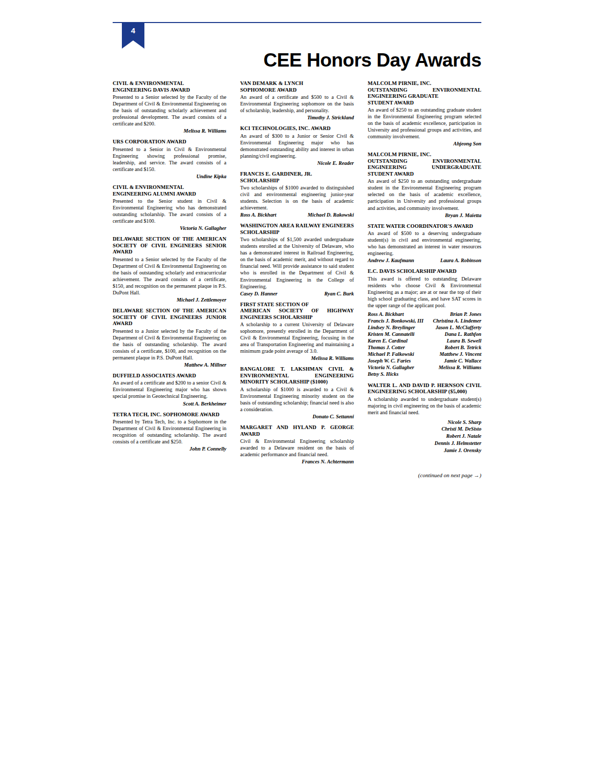4
CEE Honors Day Awards
Civil & Environmental
Engineering Davis Award
Presented to a Senior selected by the Faculty of the Department of Civil & Environmental Engineering on the basis of outstanding scholarly achievement and professional development. The award consists of a certificate and $200.
Melissa R. Williams
URS Corporation Award
Presented to a Senior in Civil & Environmental Engineering showing professional promise, leadership, and service. The award consists of a certificate and $150.
Undine Kipka
Civil & Environmental
Engineering Alumni Award
Presented to the Senior student in Civil & Environmental Engineering who has demonstrated outstanding scholarship. The award consists of a certificate and $100.
Victoria N. Gallagher
Delaware Section of the American Society of Civil Engineers Senior Award
Presented to a Senior selected by the Faculty of the Department of Civil & Environmental Engineering on the basis of outstanding scholarly and extracurricular achievement. The award consists of a certificate, $150, and recognition on the permanent plaque in P.S. DuPont Hall.
Michael J. Zettlemoyer
Delaware Section of the American Society of Civil Engineers Junior Award
Presented to a Junior selected by the Faculty of the Department of Civil & Environmental Engineering on the basis of outstanding scholarship. The award consists of a certificate, $100, and recognition on the permanent plaque in P.S. DuPont Hall.
Matthew A. Millner
Duffield Associates Award
An award of a certificate and $200 to a senior Civil & Environmental Engineering major who has shown special promise in Geotechnical Engineering.
Scott A. Berkheimer
Tetra Tech, Inc. Sophomore Award
Presented by Tetra Tech, Inc. to a Sophomore in the Department of Civil & Environmental Engineering in recognition of outstanding scholarship. The award consists of a certificate and $250.
John P. Connelly
Van Demark & Lynch
Sophomore Award
An award of a certificate and $500 to a Civil & Environmental Engineering sophomore on the basis of scholarship, leadership, and personality.
Timothy J. Strickland
KCI Technologies, Inc. Award
An award of $300 to a Junior or Senior Civil & Environmental Engineering major who has demonstrated outstanding ability and interest in urban planning/civil engineering.
Nicole E. Reader
Francis E. Gardiner, Jr.
Scholarship
Two scholarships of $1000 awarded to distinguished civil and environmental engineering junior-year students. Selection is on the basis of academic achievement.
Ross A. Bickhart Michael D. Rakowski
Washington Area Railway Engineers Scholarship
Two scholarships of $1,500 awarded undergraduate students enrolled at the University of Delaware, who has a demonstrated interest in Railroad Engineering, on the basis of academic merit, and without regard to financial need. Will provide assistance to said student who is enrolled in the Department of Civil & Environmental Engineering in the College of Engineering.
Casey D. Hanner Ryan C. Burk
First State Section of
American Society of Highway Engineers Scholarship
A scholarship to a current University of Delaware sophomore, presently enrolled in the Department of Civil & Environmental Engineering, focusing in the area of Transportation Engineering and maintaining a minimum grade point average of 3.0.
Melissa R. Williams
Bangalore T. Lakshman Civil & Environmental Engineering Minority Scholarship ($1000)
A scholarship of $1000 is awarded to a Civil & Environmental Engineering minority student on the basis of outstanding scholarship; financial need is also a consideration.
Donato C. Settanni
Margaret and Hyland P. George Award
Civil & Environmental Engineering scholarship awarded to a Delaware resident on the basis of academic performance and financial need.
Frances N. Achtermann
Malcolm Pirnie, Inc.
Outstanding Environmental Engineering Graduate
Student Award
An award of $250 to an outstanding graduate student in the Environmental Engineering program selected on the basis of academic excellence, participation in University and professional groups and activities, and community involvement.
Ahjeong Son
Malcolm Pirnie, Inc.
Outstanding Environmental Engineering Undergraduate Student Award
An award of $250 to an outstanding undergraduate student in the Environmental Engineering program selected on the basis of academic excellence, participation in University and professional groups and activities, and community involvement.
Bryan J. Maietta
State Water Coordinator's Award
An award of $500 to a deserving undergraduate student(s) in civil and environmental engineering, who has demonstrated an interest in water resources engineering.
Andrew J. Kaufmann Laura A. Robinson
E.C. Davis Scholarship Award
This award is offered to outstanding Delaware residents who choose Civil & Environmental Engineering as a major; are at or near the top of their high school graduating class, and have SAT scores in the upper range of the applicant pool.
Ross A. Bickhart Brian P. Jones
Francis J. Bonkowski, III Christina A. Lindemer
Lindsey N. Breylinger Jason L. McClafferty
Kristen M. Cannatelli Dana L. Rathfon
Karen E. Cardinal Laura B. Sewell
Thomas J. Cotter Robert B. Tetrick
Michael P. Falkowski Matthew J. Vincent
Joseph W. C. Faries Jamie C. Wallace
Victoria N. Gallagher Melissa R. Williams
Betsy S. Hicks
Walter L. and David P. Hernson Civil Engineering Scholarship ($5,000)
A scholarship awarded to undergraduate student(s) majoring in civil engineering on the basis of academic merit and financial need.
Nicole S. Sharp
Christi M. DeSisto
Robert J. Natale
Dennis J. Helmstetter
Jamie J. Orensky
(continued on next page →)